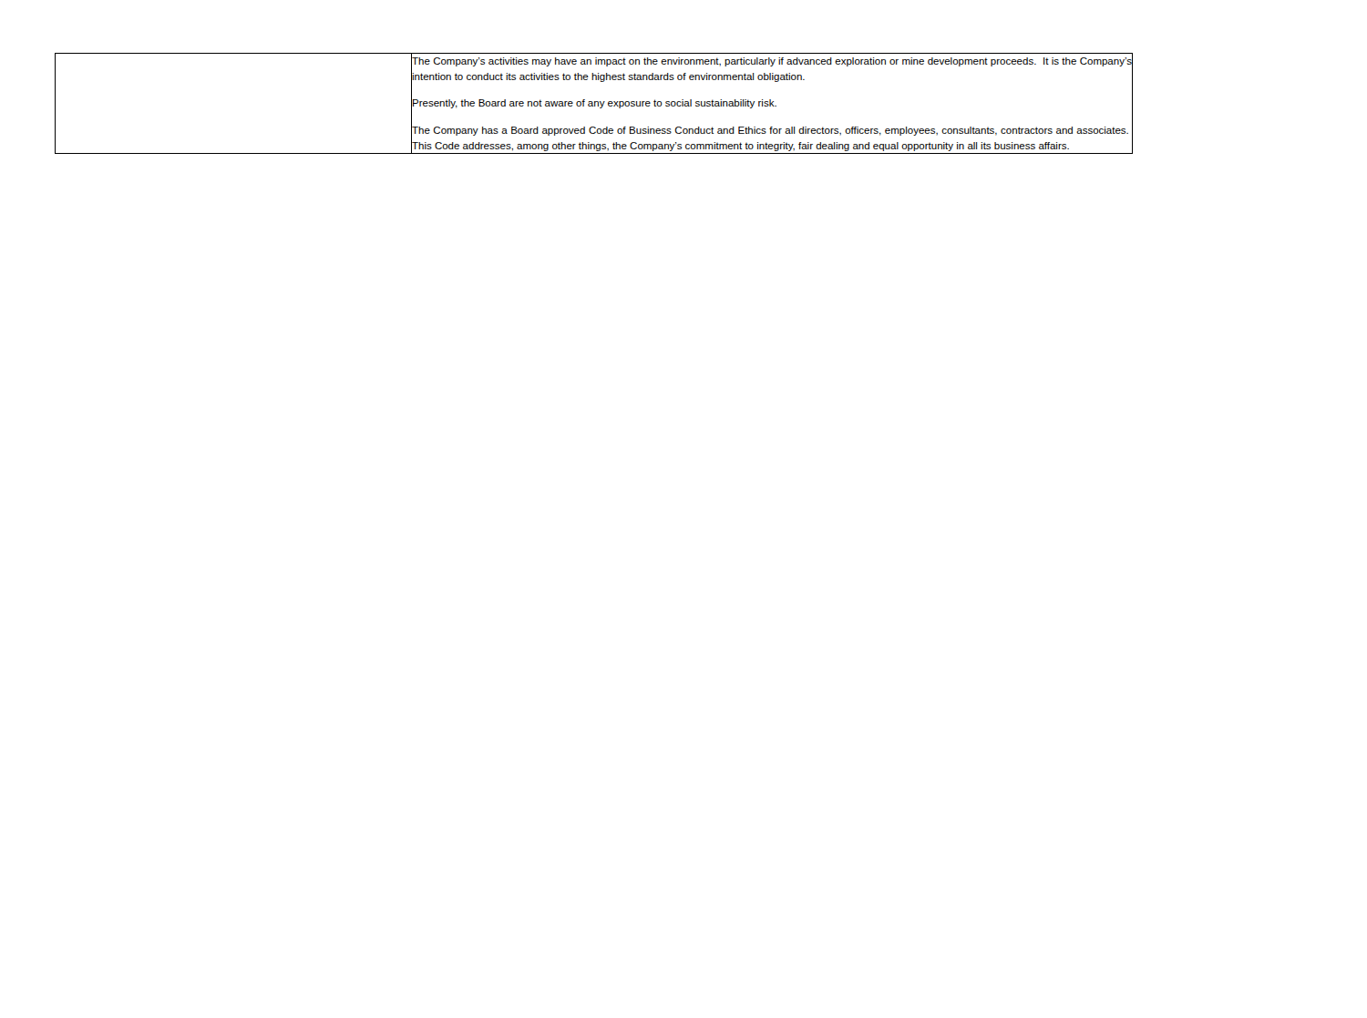| | The Company’s activities may have an impact on the environment, particularly if advanced exploration or mine development proceeds. It is the Company’s intention to conduct its activities to the highest standards of environmental obligation. Presently, the Board are not aware of any exposure to social sustainability risk. The Company has a Board approved Code of Business Conduct and Ethics for all directors, officers, employees, consultants, contractors and associates. This Code addresses, among other things, the Company’s commitment to integrity, fair dealing and equal opportunity in all its business affairs. |